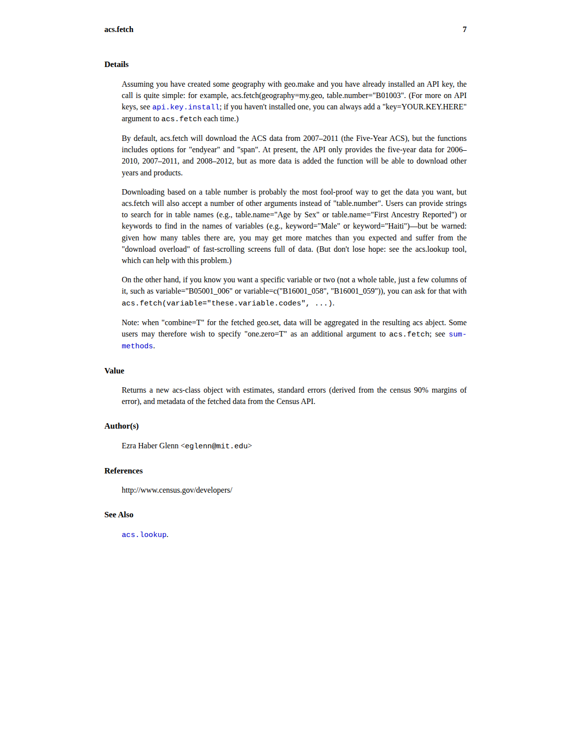acs.fetch 7
Details
Assuming you have created some geography with geo.make and you have already installed an API key, the call is quite simple: for example, acs.fetch(geography=my.geo, table.number="B01003". (For more on API keys, see api.key.install; if you haven't installed one, you can always add a "key=YOUR.KEY.HERE" argument to acs.fetch each time.)
By default, acs.fetch will download the ACS data from 2007–2011 (the Five-Year ACS), but the functions includes options for "endyear" and "span". At present, the API only provides the five-year data for 2006–2010, 2007–2011, and 2008–2012, but as more data is added the function will be able to download other years and products.
Downloading based on a table number is probably the most fool-proof way to get the data you want, but acs.fetch will also accept a number of other arguments instead of "table.number". Users can provide strings to search for in table names (e.g., table.name="Age by Sex" or table.name="First Ancestry Reported") or keywords to find in the names of variables (e.g., keyword="Male" or keyword="Haiti")—but be warned: given how many tables there are, you may get more matches than you expected and suffer from the "download overload" of fast-scrolling screens full of data. (But don't lose hope: see the acs.lookup tool, which can help with this problem.)
On the other hand, if you know you want a specific variable or two (not a whole table, just a few columns of it, such as variable="B05001_006" or variable=c("B16001_058", "B16001_059")), you can ask for that with acs.fetch(variable="these.variable.codes", ...).
Note: when "combine=T" for the fetched geo.set, data will be aggregated in the resulting acs abject. Some users may therefore wish to specify "one.zero=T" as an additional argument to acs.fetch; see sum-methods.
Value
Returns a new acs-class object with estimates, standard errors (derived from the census 90% margins of error), and metadata of the fetched data from the Census API.
Author(s)
Ezra Haber Glenn <eglenn@mit.edu>
References
http://www.census.gov/developers/
See Also
acs.lookup.